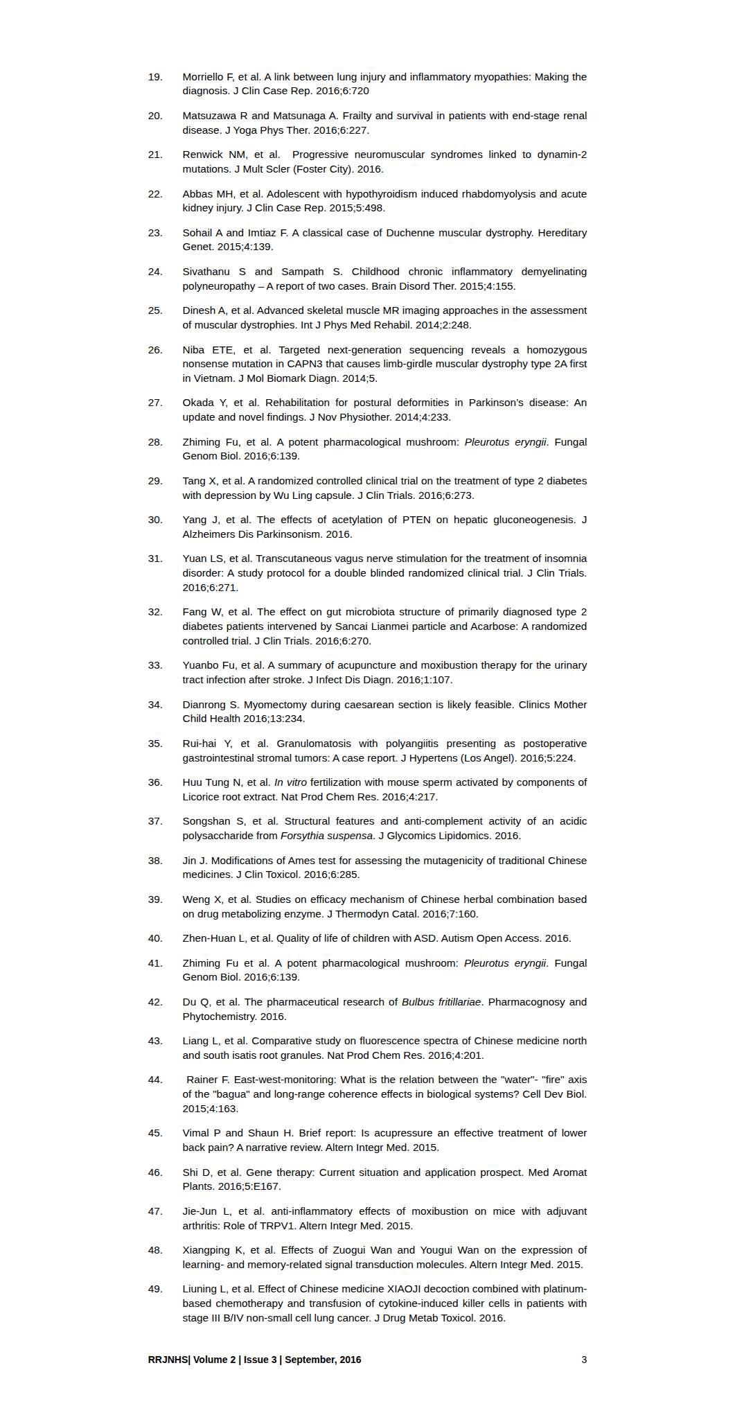Morriello F, et al. A link between lung injury and inflammatory myopathies: Making the diagnosis. J Clin Case Rep. 2016;6:720
Matsuzawa R and Matsunaga A. Frailty and survival in patients with end-stage renal disease. J Yoga Phys Ther. 2016;6:227.
Renwick NM, et al. Progressive neuromuscular syndromes linked to dynamin-2 mutations. J Mult Scler (Foster City). 2016.
Abbas MH, et al. Adolescent with hypothyroidism induced rhabdomyolysis and acute kidney injury. J Clin Case Rep. 2015;5:498.
Sohail A and Imtiaz F. A classical case of Duchenne muscular dystrophy. Hereditary Genet. 2015;4:139.
Sivathanu S and Sampath S. Childhood chronic inflammatory demyelinating polyneuropathy – A report of two cases. Brain Disord Ther. 2015;4:155.
Dinesh A, et al. Advanced skeletal muscle MR imaging approaches in the assessment of muscular dystrophies. Int J Phys Med Rehabil. 2014;2:248.
Niba ETE, et al. Targeted next-generation sequencing reveals a homozygous nonsense mutation in CAPN3 that causes limb-girdle muscular dystrophy type 2A first in Vietnam. J Mol Biomark Diagn. 2014;5.
Okada Y, et al. Rehabilitation for postural deformities in Parkinson’s disease: An update and novel findings. J Nov Physiother. 2014;4:233.
Zhiming Fu, et al. A potent pharmacological mushroom: Pleurotus eryngii. Fungal Genom Biol. 2016;6:139.
Tang X, et al. A randomized controlled clinical trial on the treatment of type 2 diabetes with depression by Wu Ling capsule. J Clin Trials. 2016;6:273.
Yang J, et al. The effects of acetylation of PTEN on hepatic gluconeogenesis. J Alzheimers Dis Parkinsonism. 2016.
Yuan LS, et al. Transcutaneous vagus nerve stimulation for the treatment of insomnia disorder: A study protocol for a double blinded randomized clinical trial. J Clin Trials. 2016;6:271.
Fang W, et al. The effect on gut microbiota structure of primarily diagnosed type 2 diabetes patients intervened by Sancai Lianmei particle and Acarbose: A randomized controlled trial. J Clin Trials. 2016;6:270.
Yuanbo Fu, et al. A summary of acupuncture and moxibustion therapy for the urinary tract infection after stroke. J Infect Dis Diagn. 2016;1:107.
Dianrong S. Myomectomy during caesarean section is likely feasible. Clinics Mother Child Health 2016;13:234.
Rui-hai Y, et al. Granulomatosis with polyangiitis presenting as postoperative gastrointestinal stromal tumors: A case report. J Hypertens (Los Angel). 2016;5:224.
Huu Tung N, et al. In vitro fertilization with mouse sperm activated by components of Licorice root extract. Nat Prod Chem Res. 2016;4:217.
Songshan S, et al. Structural features and anti-complement activity of an acidic polysaccharide from Forsythia suspensa. J Glycomics Lipidomics. 2016.
Jin J. Modifications of Ames test for assessing the mutagenicity of traditional Chinese medicines. J Clin Toxicol. 2016;6:285.
Weng X, et al. Studies on efficacy mechanism of Chinese herbal combination based on drug metabolizing enzyme. J Thermodyn Catal. 2016;7:160.
Zhen-Huan L, et al. Quality of life of children with ASD. Autism Open Access. 2016.
Zhiming Fu et al. A potent pharmacological mushroom: Pleurotus eryngii. Fungal Genom Biol. 2016;6:139.
Du Q, et al. The pharmaceutical research of Bulbus fritillariae. Pharmacognosy and Phytochemistry. 2016.
Liang L, et al. Comparative study on fluorescence spectra of Chinese medicine north and south isatis root granules. Nat Prod Chem Res. 2016;4:201.
Rainer F. East-west-monitoring: What is the relation between the "water"- "fire" axis of the "bagua" and long-range coherence effects in biological systems? Cell Dev Biol. 2015;4:163.
Vimal P and Shaun H. Brief report: Is acupressure an effective treatment of lower back pain? A narrative review. Altern Integr Med. 2015.
Shi D, et al. Gene therapy: Current situation and application prospect. Med Aromat Plants. 2016;5:E167.
Jie-Jun L, et al. anti-inflammatory effects of moxibustion on mice with adjuvant arthritis: Role of TRPV1. Altern Integr Med. 2015.
Xiangping K, et al. Effects of Zuogui Wan and Yougui Wan on the expression of learning- and memory-related signal transduction molecules. Altern Integr Med. 2015.
Liuning L, et al. Effect of Chinese medicine XIAOJI decoction combined with platinum-based chemotherapy and transfusion of cytokine-induced killer cells in patients with stage III B/IV non-small cell lung cancer. J Drug Metab Toxicol. 2016.
RRJNHS| Volume 2 | Issue 3 | September, 2016
3